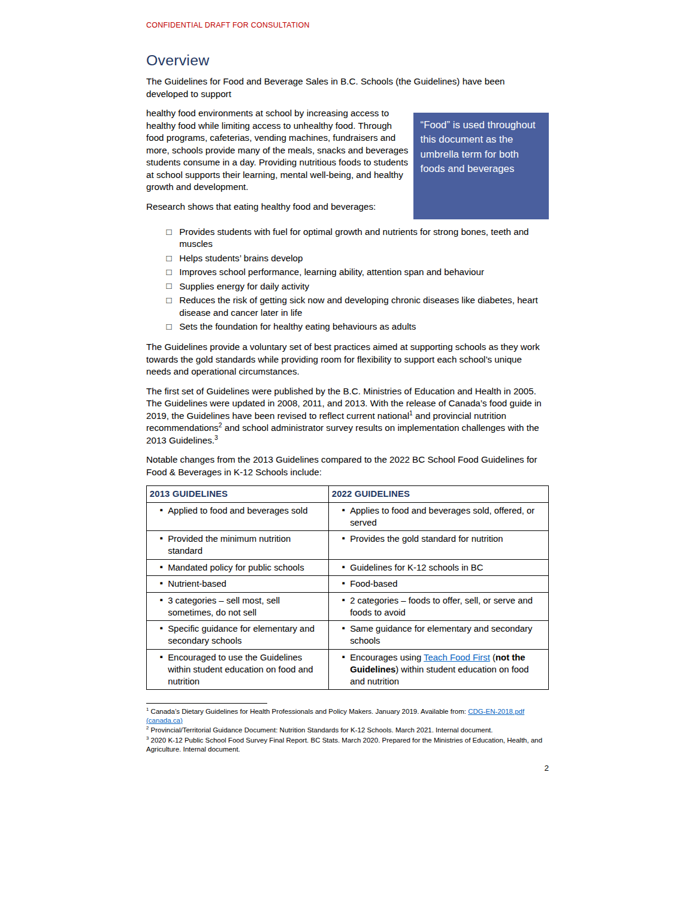CONFIDENTIAL DRAFT FOR CONSULTATION
Overview
The Guidelines for Food and Beverage Sales in B.C. Schools (the Guidelines) have been developed to support
“Food” is used throughout this document as the umbrella term for both foods and beverages
healthy food environments at school by increasing access to healthy food while limiting access to unhealthy food. Through food programs, cafeterias, vending machines, fundraisers and more, schools provide many of the meals, snacks and beverages students consume in a day. Providing nutritious foods to students at school supports their learning, mental well-being, and healthy growth and development.
Research shows that eating healthy food and beverages:
Provides students with fuel for optimal growth and nutrients for strong bones, teeth and muscles
Helps students’ brains develop
Improves school performance, learning ability, attention span and behaviour
Supplies energy for daily activity
Reduces the risk of getting sick now and developing chronic diseases like diabetes, heart disease and cancer later in life
Sets the foundation for healthy eating behaviours as adults
The Guidelines provide a voluntary set of best practices aimed at supporting schools as they work towards the gold standards while providing room for flexibility to support each school’s unique needs and operational circumstances.
The first set of Guidelines were published by the B.C. Ministries of Education and Health in 2005. The Guidelines were updated in 2008, 2011, and 2013. With the release of Canada’s food guide in 2019, the Guidelines have been revised to reflect current national1 and provincial nutrition recommendations2 and school administrator survey results on implementation challenges with the 2013 Guidelines.3
Notable changes from the 2013 Guidelines compared to the 2022 BC School Food Guidelines for Food & Beverages in K-12 Schools include:
| 2013 GUIDELINES | 2022 GUIDELINES |
| --- | --- |
| Applied to food and beverages sold | Applies to food and beverages sold, offered, or served |
| Provided the minimum nutrition standard | Provides the gold standard for nutrition |
| Mandated policy for public schools | Guidelines for K-12 schools in BC |
| Nutrient-based | Food-based |
| 3 categories – sell most, sell sometimes, do not sell | 2 categories – foods to offer, sell, or serve and foods to avoid |
| Specific guidance for elementary and secondary schools | Same guidance for elementary and secondary schools |
| Encouraged to use the Guidelines within student education on food and nutrition | Encourages using Teach Food First ( not the Guidelines ) within student education on food and nutrition |
1 Canada’s Dietary Guidelines for Health Professionals and Policy Makers. January 2019. Available from: CDG-EN-2018.pdf (canada.ca)
2 Provincial/Territorial Guidance Document: Nutrition Standards for K-12 Schools. March 2021. Internal document.
3 2020 K-12 Public School Food Survey Final Report. BC Stats. March 2020. Prepared for the Ministries of Education, Health, and Agriculture. Internal document.
2